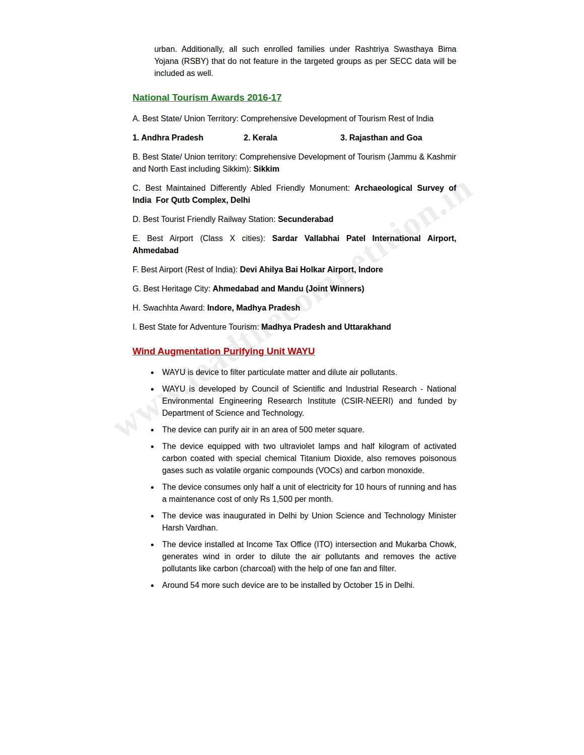www.leadthecompetition.in
urban. Additionally, all such enrolled families under Rashtriya Swasthaya Bima Yojana (RSBY) that do not feature in the targeted groups as per SECC data will be included as well.
National Tourism Awards 2016-17
A. Best State/ Union Territory: Comprehensive Development of Tourism Rest of India
1. Andhra Pradesh 2. Kerala 3. Rajasthan and Goa
B. Best State/ Union territory: Comprehensive Development of Tourism (Jammu & Kashmir and North East including Sikkim): Sikkim
C. Best Maintained Differently Abled Friendly Monument: Archaeological Survey of India For Qutb Complex, Delhi
D. Best Tourist Friendly Railway Station: Secunderabad
E. Best Airport (Class X cities): Sardar Vallabhai Patel International Airport, Ahmedabad
F. Best Airport (Rest of India): Devi Ahilya Bai Holkar Airport, Indore
G. Best Heritage City: Ahmedabad and Mandu (Joint Winners)
H. Swachhta Award: Indore, Madhya Pradesh
I. Best State for Adventure Tourism: Madhya Pradesh and Uttarakhand
Wind Augmentation Purifying Unit WAYU
WAYU is device to filter particulate matter and dilute air pollutants.
WAYU is developed by Council of Scientific and Industrial Research - National Environmental Engineering Research Institute (CSIR-NEERI) and funded by Department of Science and Technology.
The device can purify air in an area of 500 meter square.
The device equipped with two ultraviolet lamps and half kilogram of activated carbon coated with special chemical Titanium Dioxide, also removes poisonous gases such as volatile organic compounds (VOCs) and carbon monoxide.
The device consumes only half a unit of electricity for 10 hours of running and has a maintenance cost of only Rs 1,500 per month.
The device was inaugurated in Delhi by Union Science and Technology Minister Harsh Vardhan.
The device installed at Income Tax Office (ITO) intersection and Mukarba Chowk, generates wind in order to dilute the air pollutants and removes the active pollutants like carbon (charcoal) with the help of one fan and filter.
Around 54 more such device are to be installed by October 15 in Delhi.